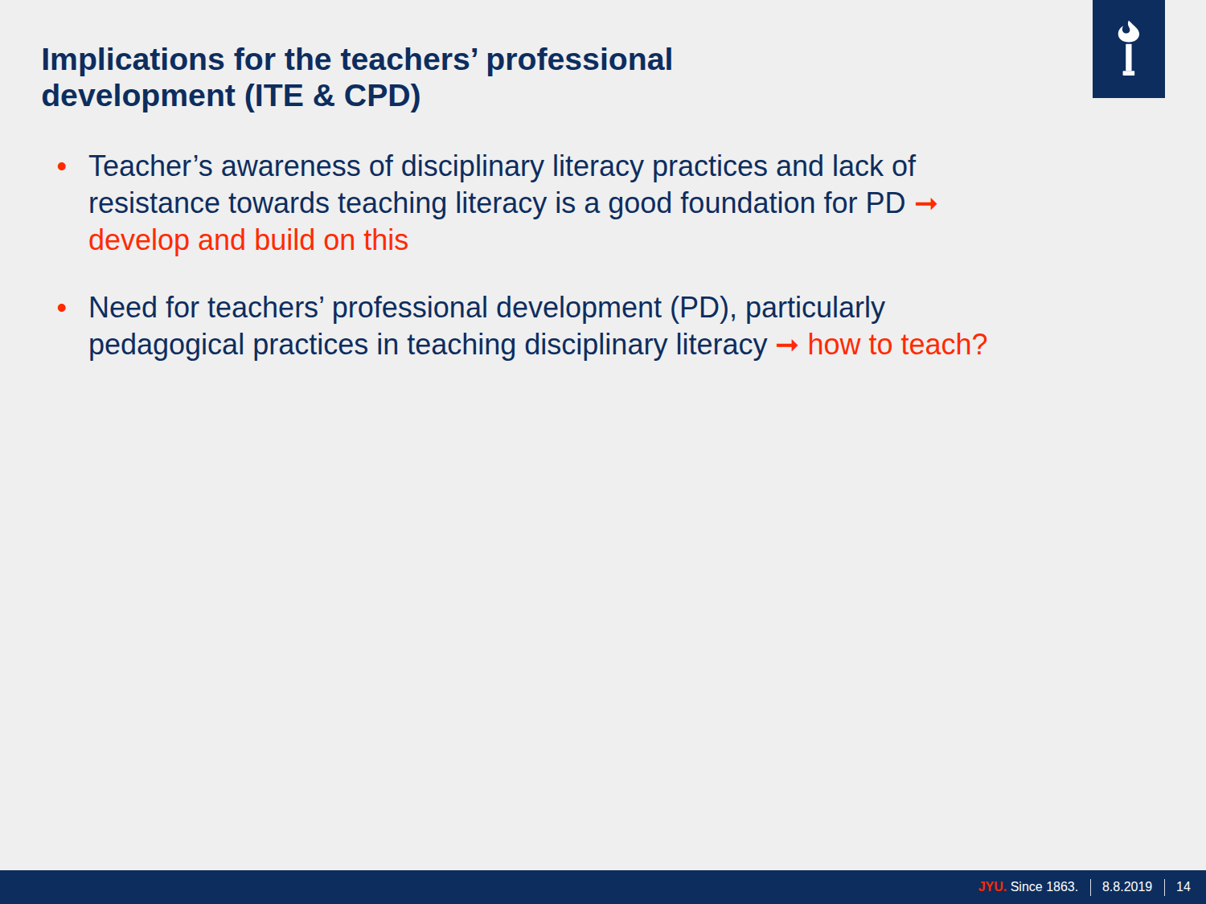Implications for the teachers’ professional development (ITE & CPD)
Teacher’s awareness of disciplinary literacy practices and lack of resistance towards teaching literacy is a good foundation for PD ➞ develop and build on this
Need for teachers’ professional development (PD), particularly pedagogical practices in teaching disciplinary literacy ➞ how to teach?
JYU. Since 1863. 8.8.2019 14